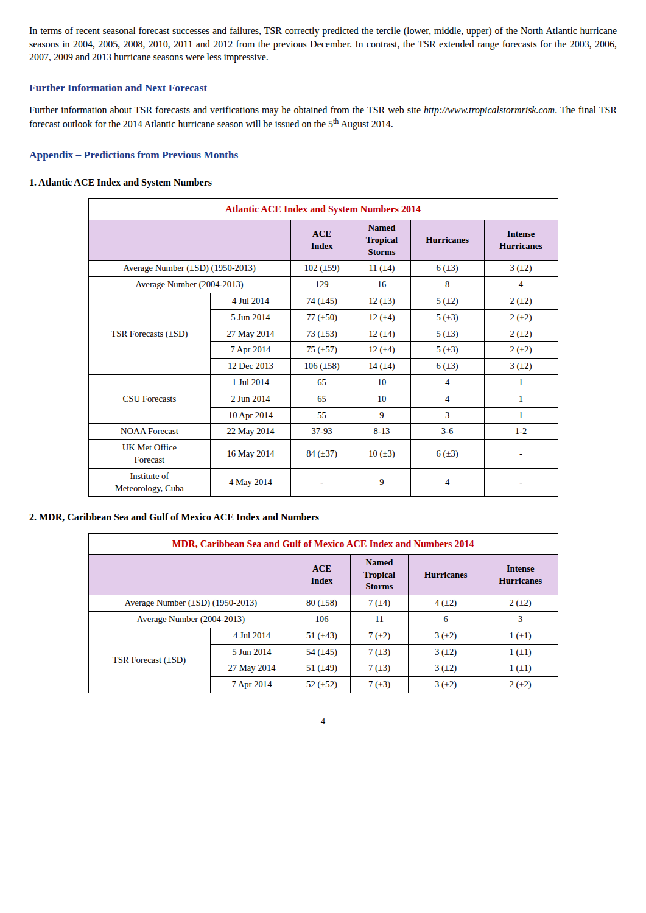In terms of recent seasonal forecast successes and failures, TSR correctly predicted the tercile (lower, middle, upper) of the North Atlantic hurricane seasons in 2004, 2005, 2008, 2010, 2011 and 2012 from the previous December. In contrast, the TSR extended range forecasts for the 2003, 2006, 2007, 2009 and 2013 hurricane seasons were less impressive.
Further Information and Next Forecast
Further information about TSR forecasts and verifications may be obtained from the TSR web site http://www.tropicalstormrisk.com. The final TSR forecast outlook for the 2014 Atlantic hurricane season will be issued on the 5th August 2014.
Appendix – Predictions from Previous Months
1. Atlantic ACE Index and System Numbers
Atlantic ACE Index and System Numbers 2014
| | ACE Index | Named Tropical Storms | Hurricanes | Intense Hurricanes |
| --- | --- | --- | --- | --- |
| Average Number (±SD) (1950-2013) | 102 (±59) | 11 (±4) | 6 (±3) | 3 (±2) |
| Average Number (2004-2013) | 129 | 16 | 8 | 4 |
| TSR Forecasts (±SD) | 4 Jul 2014 | 74 (±45) | 12 (±3) | 5 (±2) | 2 (±2) |
| 5 Jun 2014 | 77 (±50) | 12 (±4) | 5 (±3) | 2 (±2) |
| 27 May 2014 | 73 (±53) | 12 (±4) | 5 (±3) | 2 (±2) |
| 7 Apr 2014 | 75 (±57) | 12 (±4) | 5 (±3) | 2 (±2) |
| 12 Dec 2013 | 106 (±58) | 14 (±4) | 6 (±3) | 3 (±2) |
| CSU Forecasts | 1 Jul 2014 | 65 | 10 | 4 | 1 |
| 2 Jun 2014 | 65 | 10 | 4 | 1 |
| 10 Apr 2014 | 55 | 9 | 3 | 1 |
| NOAA Forecast | 22 May 2014 | 37-93 | 8-13 | 3-6 | 1-2 |
| UK Met Office Forecast | 16 May 2014 | 84 (±37) | 10 (±3) | 6 (±3) | - |
| Institute of Meteorology, Cuba | 4 May 2014 | - | 9 | 4 | - |
2. MDR, Caribbean Sea and Gulf of Mexico ACE Index and Numbers
MDR, Caribbean Sea and Gulf of Mexico ACE Index and Numbers 2014
| | ACE Index | Named Tropical Storms | Hurricanes | Intense Hurricanes |
| --- | --- | --- | --- | --- |
| Average Number (±SD) (1950-2013) | 80 (±58) | 7 (±4) | 4 (±2) | 2 (±2) |
| Average Number (2004-2013) | 106 | 11 | 6 | 3 |
| TSR Forecast (±SD) | 4 Jul 2014 | 51 (±43) | 7 (±2) | 3 (±2) | 1 (±1) |
| 5 Jun 2014 | 54 (±45) | 7 (±3) | 3 (±2) | 1 (±1) |
| 27 May 2014 | 51 (±49) | 7 (±3) | 3 (±2) | 1 (±1) |
| 7 Apr 2014 | 52 (±52) | 7 (±3) | 3 (±2) | 2 (±2) |
4